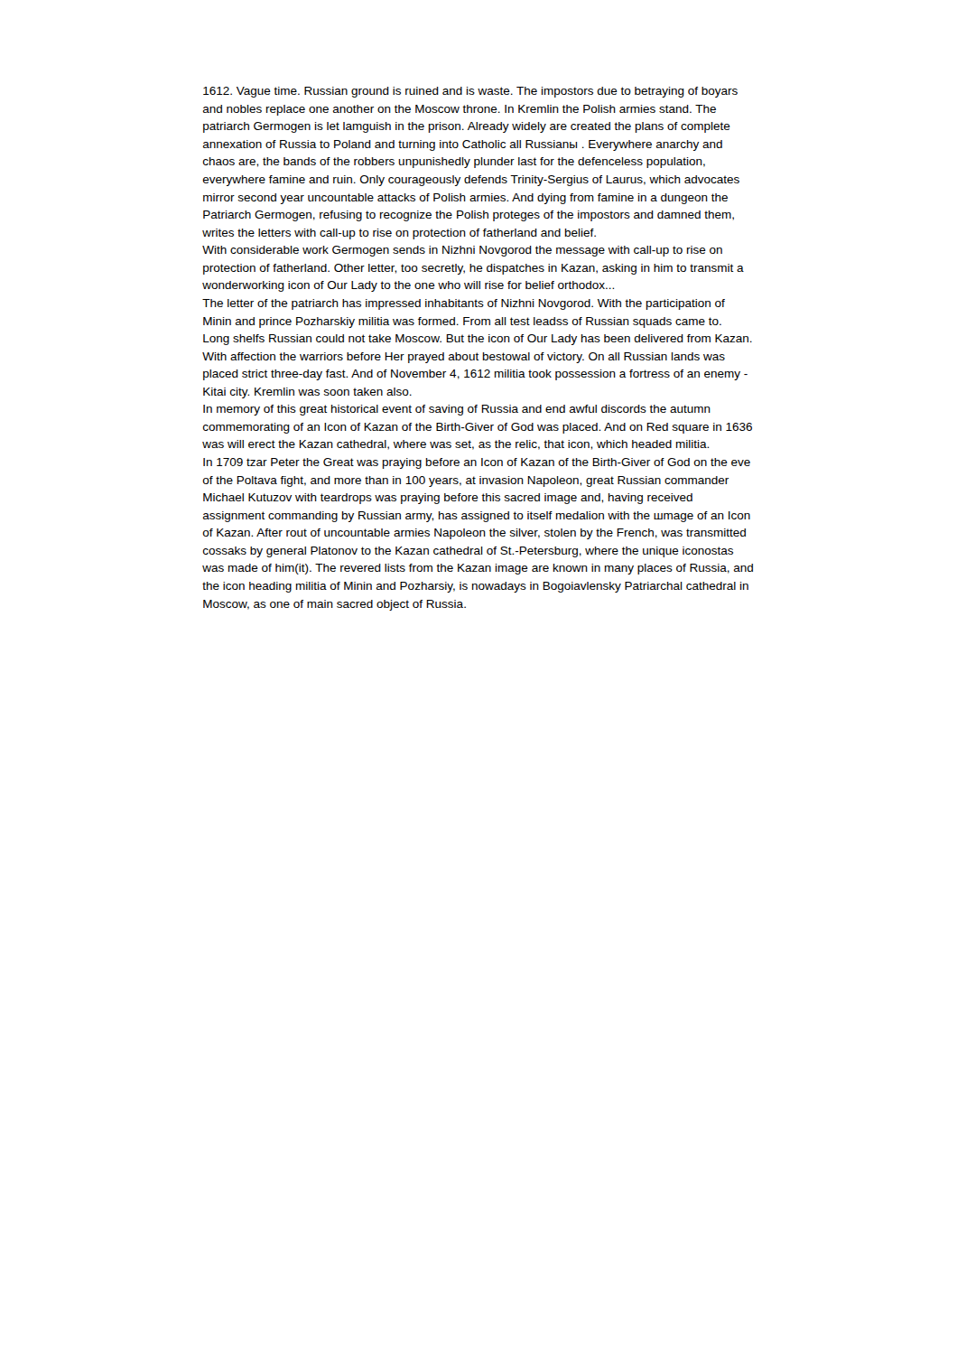1612. Vague time. Russian ground is ruined and is waste. The impostors due to betraying of boyars and nobles replace one another on the Moscow throne. In Kremlin the Polish armies stand. The patriarch Germogen is let lamguish in the prison. Already widely are created the plans of complete annexation of Russia to Poland and turning into Catholic all Russianы . Everywhere anarchy and chaos are, the bands of the robbers unpunishedly plunder last for the defenceless population, everywhere famine and ruin. Only courageously defends Trinity-Sergius of Laurus, which advocates mirror second year uncountable attacks of Polish armies. And dying from famine in a dungeon the Patriarch Germogen, refusing to recognize the Polish proteges of the impostors and damned them, writes the letters with call-up to rise on protection of fatherland and belief.
With considerable work Germogen sends in Nizhni Novgorod the message with call-up to rise on protection of fatherland. Other letter, too secretly, he dispatches in Kazan, asking in him to transmit a wonderworking icon of Our Lady to the one who will rise for belief orthodox...
The letter of the patriarch has impressed inhabitants of Nizhni Novgorod. With the participation of Minin and prince Pozharskiy militia was formed. From all test leadss of Russian squads came to.
Long shelfs Russian could not take Moscow. But the icon of Our Lady has been delivered from Kazan. With affection the warriors before Her prayed about bestowal of victory. On all Russian lands was placed strict three-day fast. And of November 4, 1612 militia took possession a fortress of an enemy - Kitai city. Kremlin was soon taken also.
In memory of this great historical event of saving of Russia and end awful discords the autumn commemorating of an Icon of Kazan of the Birth-Giver of God was placed. And on Red square in 1636 was will erect the Kazan cathedral, where was set, as the relic, that icon, which headed militia.
In 1709 tzar Peter the Great was praying before an Icon of Kazan of the Birth-Giver of God on the eve of the Poltava fight, and more than in 100 years, at invasion Napoleon, great Russian commander Michael Kutuzov with teardrops was praying before this sacred image and, having received assignment commanding by Russian army, has assigned to itself medalion with the шmage of an Icon of Kazan. After rout of uncountable armies Napoleon the silver, stolen by the French, was transmitted cossaks by general Platonov to the Kazan cathedral of St.-Petersburg, where the unique iconostas was made of him(it). The revered lists from the Kazan image are known in many places of Russia, and the icon heading militia of Minin and Pozharsiy, is nowadays in Bogoiavlensky Patriarchal cathedral in Moscow, as one of main sacred object of Russia.